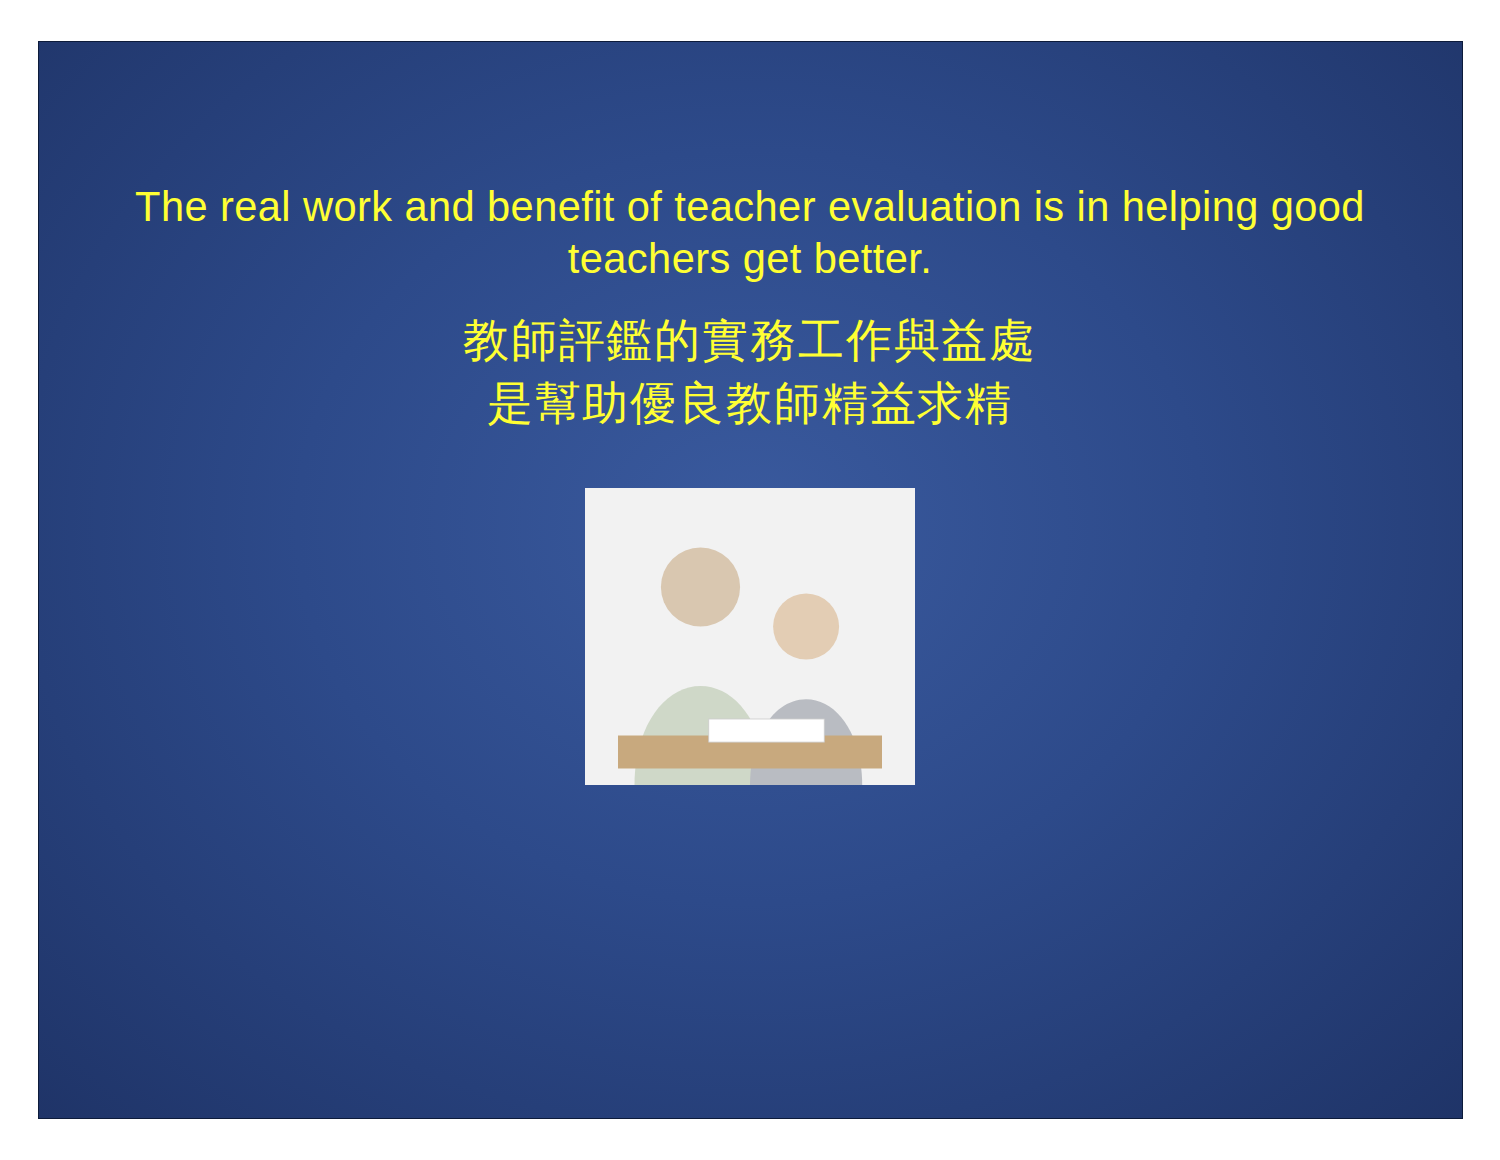The real work and benefit of teacher evaluation is in helping good teachers get better.
教師評鑑的實務工作與益處 是幫助優良教師精益求精